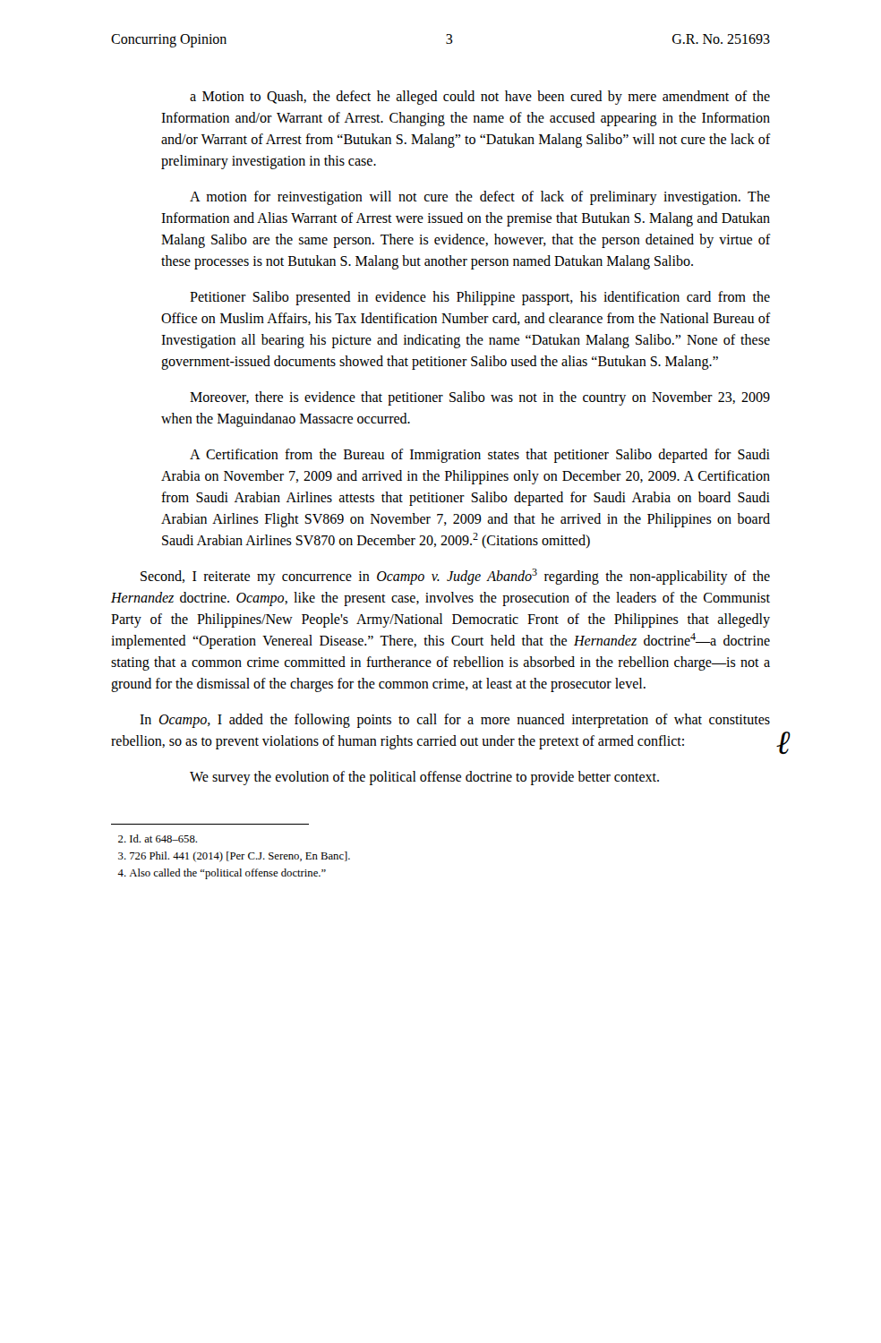Concurring Opinion 3 G.R. No. 251693
a Motion to Quash, the defect he alleged could not have been cured by mere amendment of the Information and/or Warrant of Arrest. Changing the name of the accused appearing in the Information and/or Warrant of Arrest from “Butukan S. Malang” to “Datukan Malang Salibo” will not cure the lack of preliminary investigation in this case.
A motion for reinvestigation will not cure the defect of lack of preliminary investigation. The Information and Alias Warrant of Arrest were issued on the premise that Butukan S. Malang and Datukan Malang Salibo are the same person. There is evidence, however, that the person detained by virtue of these processes is not Butukan S. Malang but another person named Datukan Malang Salibo.
Petitioner Salibo presented in evidence his Philippine passport, his identification card from the Office on Muslim Affairs, his Tax Identification Number card, and clearance from the National Bureau of Investigation all bearing his picture and indicating the name “Datukan Malang Salibo.” None of these government-issued documents showed that petitioner Salibo used the alias “Butukan S. Malang.”
Moreover, there is evidence that petitioner Salibo was not in the country on November 23, 2009 when the Maguindanao Massacre occurred.
A Certification from the Bureau of Immigration states that petitioner Salibo departed for Saudi Arabia on November 7, 2009 and arrived in the Philippines only on December 20, 2009. A Certification from Saudi Arabian Airlines attests that petitioner Salibo departed for Saudi Arabia on board Saudi Arabian Airlines Flight SV869 on November 7, 2009 and that he arrived in the Philippines on board Saudi Arabian Airlines SV870 on December 20, 2009.2 (Citations omitted)
Second, I reiterate my concurrence in Ocampo v. Judge Abando3 regarding the non-applicability of the Hernandez doctrine. Ocampo, like the present case, involves the prosecution of the leaders of the Communist Party of the Philippines/New People's Army/National Democratic Front of the Philippines that allegedly implemented “Operation Venereal Disease.” There, this Court held that the Hernandez doctrine4—a doctrine stating that a common crime committed in furtherance of rebellion is absorbed in the rebellion charge—is not a ground for the dismissal of the charges for the common crime, at least at the prosecutor level.
In Ocampo, I added the following points to call for a more nuanced interpretation of what constitutes rebellion, so as to prevent violations of human rights carried out under the pretext of armed conflict:
ℓ
We survey the evolution of the political offense doctrine to provide better context.
Id. at 648–658.
726 Phil. 441 (2014) [Per C.J. Sereno, En Banc].
Also called the “political offense doctrine.”